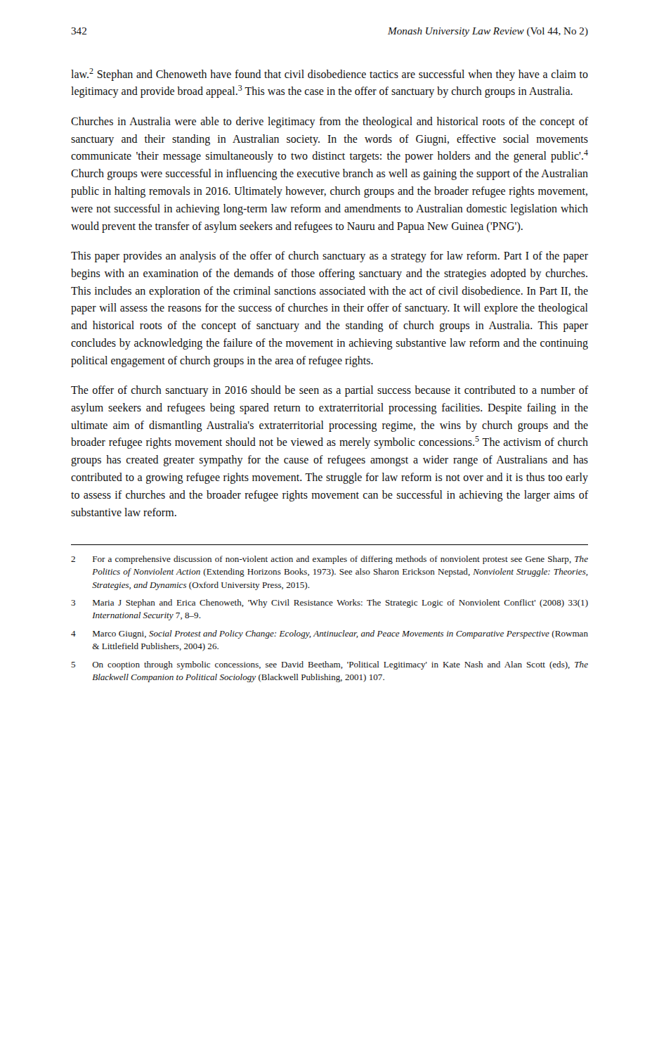342 Monash University Law Review (Vol 44, No 2)
law.2 Stephan and Chenoweth have found that civil disobedience tactics are successful when they have a claim to legitimacy and provide broad appeal.3 This was the case in the offer of sanctuary by church groups in Australia.
Churches in Australia were able to derive legitimacy from the theological and historical roots of the concept of sanctuary and their standing in Australian society. In the words of Giugni, effective social movements communicate 'their message simultaneously to two distinct targets: the power holders and the general public'.4 Church groups were successful in influencing the executive branch as well as gaining the support of the Australian public in halting removals in 2016. Ultimately however, church groups and the broader refugee rights movement, were not successful in achieving long-term law reform and amendments to Australian domestic legislation which would prevent the transfer of asylum seekers and refugees to Nauru and Papua New Guinea ('PNG').
This paper provides an analysis of the offer of church sanctuary as a strategy for law reform. Part I of the paper begins with an examination of the demands of those offering sanctuary and the strategies adopted by churches. This includes an exploration of the criminal sanctions associated with the act of civil disobedience. In Part II, the paper will assess the reasons for the success of churches in their offer of sanctuary. It will explore the theological and historical roots of the concept of sanctuary and the standing of church groups in Australia. This paper concludes by acknowledging the failure of the movement in achieving substantive law reform and the continuing political engagement of church groups in the area of refugee rights.
The offer of church sanctuary in 2016 should be seen as a partial success because it contributed to a number of asylum seekers and refugees being spared return to extraterritorial processing facilities. Despite failing in the ultimate aim of dismantling Australia's extraterritorial processing regime, the wins by church groups and the broader refugee rights movement should not be viewed as merely symbolic concessions.5 The activism of church groups has created greater sympathy for the cause of refugees amongst a wider range of Australians and has contributed to a growing refugee rights movement. The struggle for law reform is not over and it is thus too early to assess if churches and the broader refugee rights movement can be successful in achieving the larger aims of substantive law reform.
2 For a comprehensive discussion of non-violent action and examples of differing methods of nonviolent protest see Gene Sharp, The Politics of Nonviolent Action (Extending Horizons Books, 1973). See also Sharon Erickson Nepstad, Nonviolent Struggle: Theories, Strategies, and Dynamics (Oxford University Press, 2015).
3 Maria J Stephan and Erica Chenoweth, 'Why Civil Resistance Works: The Strategic Logic of Nonviolent Conflict' (2008) 33(1) International Security 7, 8–9.
4 Marco Giugni, Social Protest and Policy Change: Ecology, Antinuclear, and Peace Movements in Comparative Perspective (Rowman & Littlefield Publishers, 2004) 26.
5 On cooption through symbolic concessions, see David Beetham, 'Political Legitimacy' in Kate Nash and Alan Scott (eds), The Blackwell Companion to Political Sociology (Blackwell Publishing, 2001) 107.